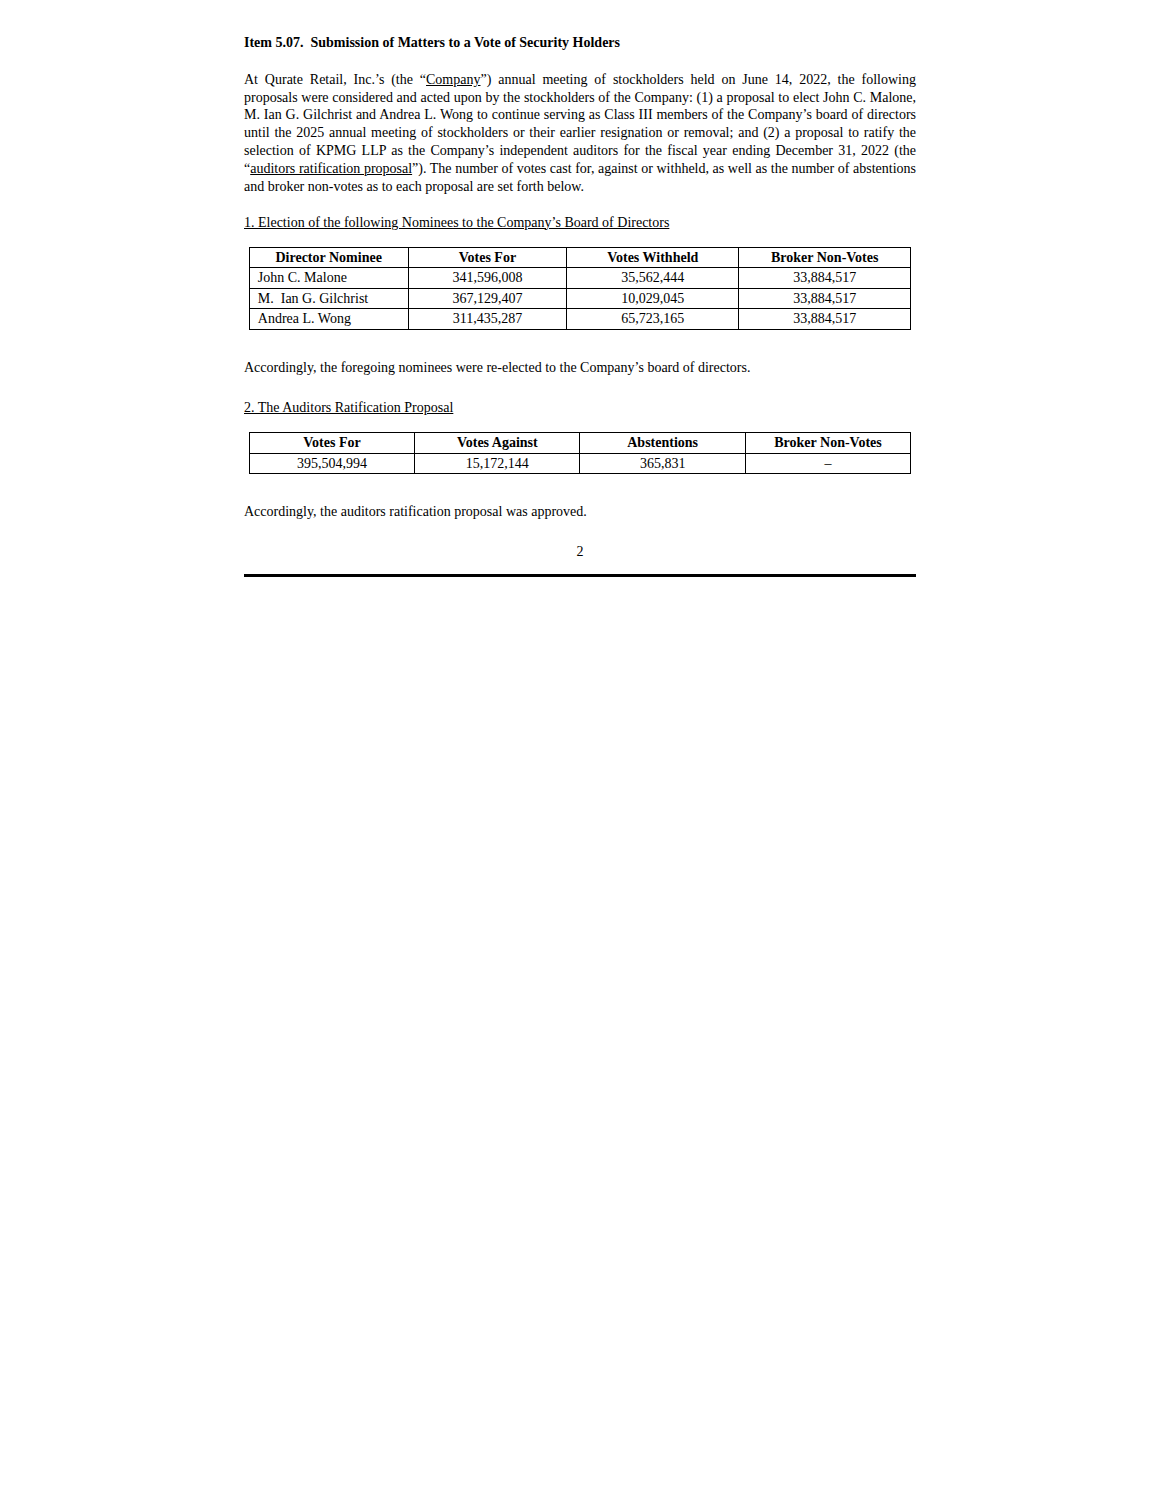Item 5.07. Submission of Matters to a Vote of Security Holders
At Qurate Retail, Inc.’s (the “Company”) annual meeting of stockholders held on June 14, 2022, the following proposals were considered and acted upon by the stockholders of the Company: (1) a proposal to elect John C. Malone, M. Ian G. Gilchrist and Andrea L. Wong to continue serving as Class III members of the Company’s board of directors until the 2025 annual meeting of stockholders or their earlier resignation or removal; and (2) a proposal to ratify the selection of KPMG LLP as the Company’s independent auditors for the fiscal year ending December 31, 2022 (the “auditors ratification proposal”). The number of votes cast for, against or withheld, as well as the number of abstentions and broker non-votes as to each proposal are set forth below.
1. Election of the following Nominees to the Company’s Board of Directors
| Director Nominee | Votes For | Votes Withheld | Broker Non-Votes |
| --- | --- | --- | --- |
| John C. Malone | 341,596,008 | 35,562,444 | 33,884,517 |
| M. Ian G. Gilchrist | 367,129,407 | 10,029,045 | 33,884,517 |
| Andrea L. Wong | 311,435,287 | 65,723,165 | 33,884,517 |
Accordingly, the foregoing nominees were re-elected to the Company’s board of directors.
2. The Auditors Ratification Proposal
| Votes For | Votes Against | Abstentions | Broker Non-Votes |
| --- | --- | --- | --- |
| 395,504,994 | 15,172,144 | 365,831 | – |
Accordingly, the auditors ratification proposal was approved.
2